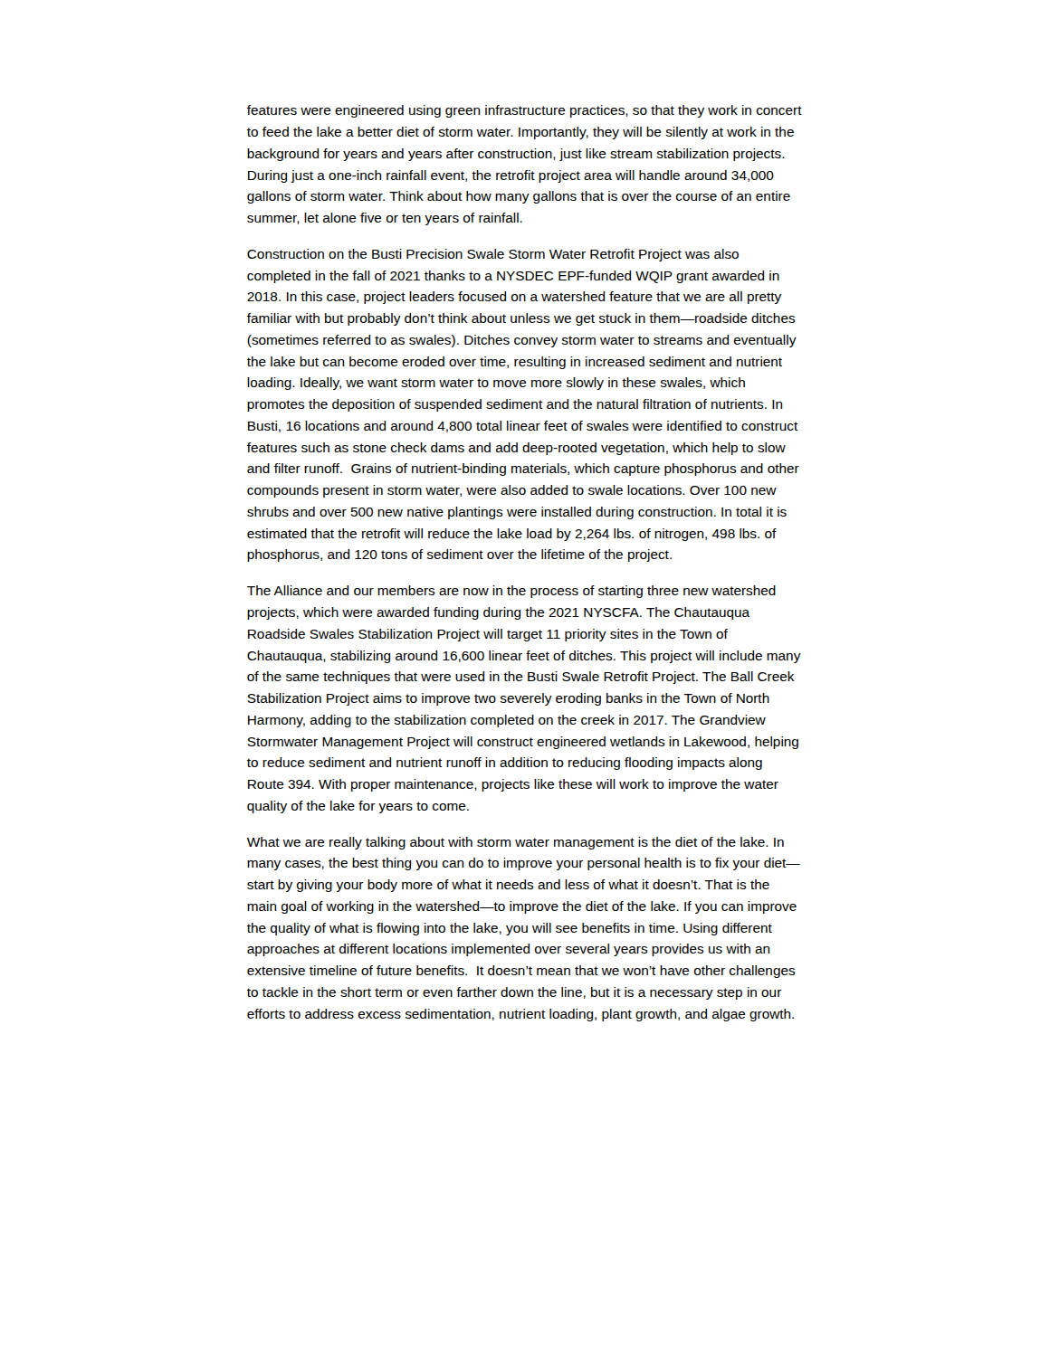features were engineered using green infrastructure practices, so that they work in concert to feed the lake a better diet of storm water. Importantly, they will be silently at work in the background for years and years after construction, just like stream stabilization projects. During just a one-inch rainfall event, the retrofit project area will handle around 34,000 gallons of storm water. Think about how many gallons that is over the course of an entire summer, let alone five or ten years of rainfall.
Construction on the Busti Precision Swale Storm Water Retrofit Project was also completed in the fall of 2021 thanks to a NYSDEC EPF-funded WQIP grant awarded in 2018. In this case, project leaders focused on a watershed feature that we are all pretty familiar with but probably don’t think about unless we get stuck in them—roadside ditches (sometimes referred to as swales). Ditches convey storm water to streams and eventually the lake but can become eroded over time, resulting in increased sediment and nutrient loading. Ideally, we want storm water to move more slowly in these swales, which promotes the deposition of suspended sediment and the natural filtration of nutrients. In Busti, 16 locations and around 4,800 total linear feet of swales were identified to construct features such as stone check dams and add deep-rooted vegetation, which help to slow and filter runoff. Grains of nutrient-binding materials, which capture phosphorus and other compounds present in storm water, were also added to swale locations. Over 100 new shrubs and over 500 new native plantings were installed during construction. In total it is estimated that the retrofit will reduce the lake load by 2,264 lbs. of nitrogen, 498 lbs. of phosphorus, and 120 tons of sediment over the lifetime of the project.
The Alliance and our members are now in the process of starting three new watershed projects, which were awarded funding during the 2021 NYSCFA. The Chautauqua Roadside Swales Stabilization Project will target 11 priority sites in the Town of Chautauqua, stabilizing around 16,600 linear feet of ditches. This project will include many of the same techniques that were used in the Busti Swale Retrofit Project. The Ball Creek Stabilization Project aims to improve two severely eroding banks in the Town of North Harmony, adding to the stabilization completed on the creek in 2017. The Grandview Stormwater Management Project will construct engineered wetlands in Lakewood, helping to reduce sediment and nutrient runoff in addition to reducing flooding impacts along Route 394. With proper maintenance, projects like these will work to improve the water quality of the lake for years to come.
What we are really talking about with storm water management is the diet of the lake. In many cases, the best thing you can do to improve your personal health is to fix your diet—start by giving your body more of what it needs and less of what it doesn’t. That is the main goal of working in the watershed—to improve the diet of the lake. If you can improve the quality of what is flowing into the lake, you will see benefits in time. Using different approaches at different locations implemented over several years provides us with an extensive timeline of future benefits. It doesn’t mean that we won’t have other challenges to tackle in the short term or even farther down the line, but it is a necessary step in our efforts to address excess sedimentation, nutrient loading, plant growth, and algae growth.